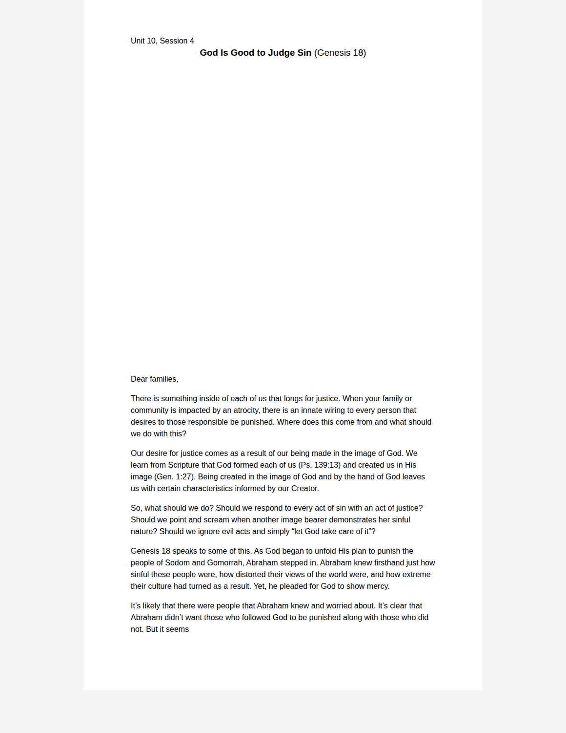Unit 10, Session 4
God Is Good to Judge Sin (Genesis 18)
Dear families,
There is something inside of each of us that longs for justice. When your family or community is impacted by an atrocity, there is an innate wiring to every person that desires to those responsible be punished. Where does this come from and what should we do with this?
Our desire for justice comes as a result of our being made in the image of God. We learn from Scripture that God formed each of us (Ps. 139:13) and created us in His image (Gen. 1:27). Being created in the image of God and by the hand of God leaves us with certain characteristics informed by our Creator.
So, what should we do? Should we respond to every act of sin with an act of justice? Should we point and scream when another image bearer demonstrates her sinful nature? Should we ignore evil acts and simply “let God take care of it”?
Genesis 18 speaks to some of this. As God began to unfold His plan to punish the people of Sodom and Gomorrah, Abraham stepped in. Abraham knew firsthand just how sinful these people were, how distorted their views of the world were, and how extreme their culture had turned as a result. Yet, he pleaded for God to show mercy.
It’s likely that there were people that Abraham knew and worried about. It’s clear that Abraham didn’t want those who followed God to be punished along with those who did not. But it seems